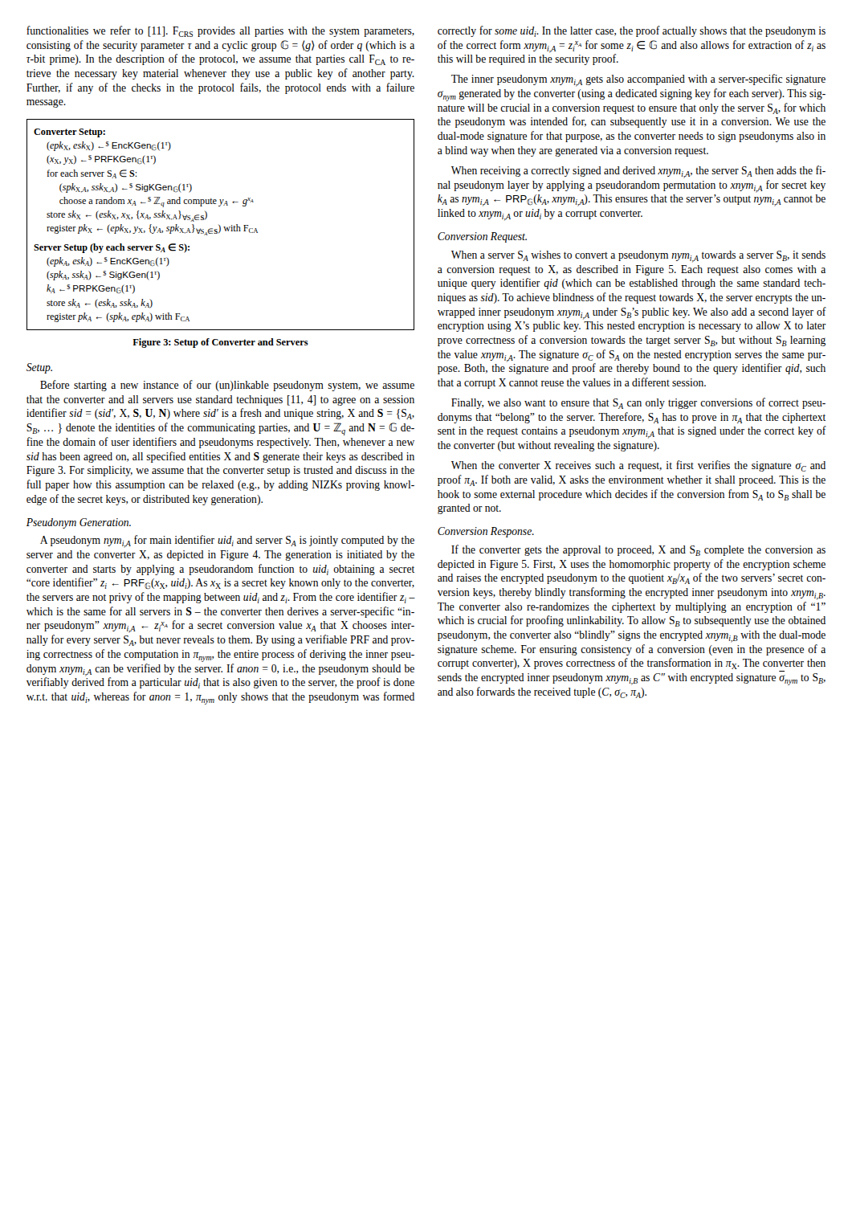functionalities we refer to [11]. FCRS provides all parties with the system parameters, consisting of the security parameter τ and a cyclic group 𝔾 = ⟨g⟩ of order q (which is a τ-bit prime). In the description of the protocol, we assume that parties call FCA to retrieve the necessary key material whenever they use a public key of another party. Further, if any of the checks in the protocol fails, the protocol ends with a failure message.
Converter Setup: (epkX, eskX) ←$ EncKGen𝔾(1τ) (xX, yX) ←$ PRFKGen𝔾(1τ) for each server SA ∈ S: (spkX,A, sskX,A) ←$ SigKGen𝔾(1τ) choose a random xA ←$ ℤq and compute yA ← gxA store skX ← (eskX, xX, {xA, sskX,A}∀SA∈S) register pkX ← (epkX, yX, {yA, spkX,A}∀SA∈S) with FCA Server Setup (by each server SA ∈ S): (epkA, eskA) ←$ EncKGen𝔾(1τ) (spkA, sskA) ←$ SigKGen(1τ) kA ←$ PRPKGen𝔾(1τ) store skA ← (eskA, sskA, kA) register pkA ← (spkA, epkA) with FCA
Figure 3: Setup of Converter and Servers
Setup.
Before starting a new instance of our (un)linkable pseudonym system, we assume that the converter and all servers use standard techniques [11, 4] to agree on a session identifier sid = (sid′, X, S, U, N) where sid′ is a fresh and unique string, X and S = {SA, SB, … } denote the identities of the communicating parties, and U = ℤq and N = 𝔾 define the domain of user identifiers and pseudonyms respectively. Then, whenever a new sid has been agreed on, all specified entities X and S generate their keys as described in Figure 3. For simplicity, we assume that the converter setup is trusted and discuss in the full paper how this assumption can be relaxed (e.g., by adding NIZKs proving knowledge of the secret keys, or distributed key generation).
Pseudonym Generation.
A pseudonym nymi,A for main identifier uidi and server SA is jointly computed by the server and the converter X, as depicted in Figure 4. The generation is initiated by the converter and starts by applying a pseudorandom function to uidi obtaining a secret “core identifier” zi ← PRF𝔾(xX, uidi). As xX is a secret key known only to the converter, the servers are not privy of the mapping between uidi and zi. From the core identifier zi – which is the same for all servers in S – the converter then derives a server-specific “inner pseudonym” xnymi,A ← zixA for a secret conversion value xA that X chooses internally for every server SA, but never reveals to them. By using a verifiable PRF and proving correctness of the computation in πnym, the entire process of deriving the inner pseudonym xnymi,A can be verified by the server. If anon = 0, i.e., the pseudonym should be verifiably derived from a particular uidi that is also given to the server, the proof is done w.r.t. that uidi, whereas for anon = 1, πnym only shows that the pseudonym was formed correctly for some uidi. In the latter case, the proof actually shows that the pseudonym is of the correct form xnymi,A = zixA for some zi ∈ 𝔾 and also allows for extraction of zi as this will be required in the security proof.
The inner pseudonym xnymi,A gets also accompanied with a server-specific signature σnym generated by the converter (using a dedicated signing key for each server). This signature will be crucial in a conversion request to ensure that only the server SA, for which the pseudonym was intended for, can subsequently use it in a conversion. We use the dual-mode signature for that purpose, as the converter needs to sign pseudonyms also in a blind way when they are generated via a conversion request.
When receiving a correctly signed and derived xnymi,A, the server SA then adds the final pseudonym layer by applying a pseudorandom permutation to xnymi,A for secret key kA as nymi,A ← PRP𝔾(kA, xnymi,A). This ensures that the server’s output nymi,A cannot be linked to xnymi,A or uidi by a corrupt converter.
Conversion Request.
When a server SA wishes to convert a pseudonym nymi,A towards a server SB, it sends a conversion request to X, as described in Figure 5. Each request also comes with a unique query identifier qid (which can be established through the same standard techniques as sid). To achieve blindness of the request towards X, the server encrypts the unwrapped inner pseudonym xnymi,A under SB’s public key. We also add a second layer of encryption using X’s public key. This nested encryption is necessary to allow X to later prove correctness of a conversion towards the target server SB, but without SB learning the value xnymi,A. The signature σC of SA on the nested encryption serves the same purpose. Both, the signature and proof are thereby bound to the query identifier qid, such that a corrupt X cannot reuse the values in a different session.
Finally, we also want to ensure that SA can only trigger conversions of correct pseudonyms that “belong” to the server. Therefore, SA has to prove in πA that the ciphertext sent in the request contains a pseudonym xnymi,A that is signed under the correct key of the converter (but without revealing the signature).
When the converter X receives such a request, it first verifies the signature σC and proof πA. If both are valid, X asks the environment whether it shall proceed. This is the hook to some external procedure which decides if the conversion from SA to SB shall be granted or not.
Conversion Response.
If the converter gets the approval to proceed, X and SB complete the conversion as depicted in Figure 5. First, X uses the homomorphic property of the encryption scheme and raises the encrypted pseudonym to the quotient xB/xA of the two servers’ secret conversion keys, thereby blindly transforming the encrypted inner pseudonym into xnymi,B. The converter also re-randomizes the ciphertext by multiplying an encryption of “1” which is crucial for proofing unlinkability. To allow SB to subsequently use the obtained pseudonym, the converter also “blindly” signs the encrypted xnymi,B with the dual-mode signature scheme. For ensuring consistency of a conversion (even in the presence of a corrupt converter), X proves correctness of the transformation in πX. The converter then sends the encrypted inner pseudonym xnymi,B as C″ with encrypted signature σnym to SB, and also forwards the received tuple (C, σC, πA).